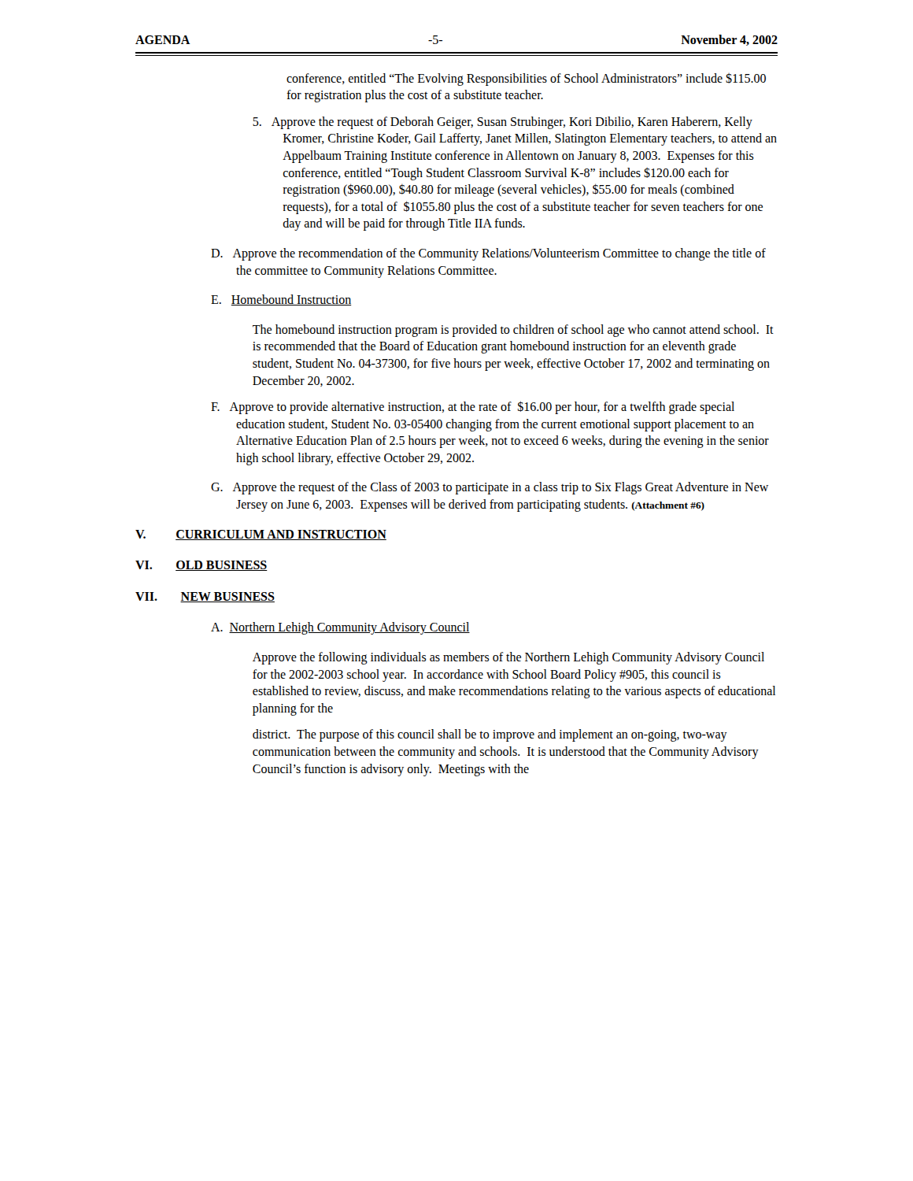AGENDA -5- November 4, 2002
conference, entitled “The Evolving Responsibilities of School Administrators” include $115.00 for registration plus the cost of a substitute teacher.
5. Approve the request of Deborah Geiger, Susan Strubinger, Kori Dibilio, Karen Haberern, Kelly Kromer, Christine Koder, Gail Lafferty, Janet Millen, Slatington Elementary teachers, to attend an Appelbaum Training Institute conference in Allentown on January 8, 2003. Expenses for this conference, entitled “Tough Student Classroom Survival K-8” includes $120.00 each for registration ($960.00), $40.80 for mileage (several vehicles), $55.00 for meals (combined requests), for a total of $1055.80 plus the cost of a substitute teacher for seven teachers for one day and will be paid for through Title IIA funds.
D. Approve the recommendation of the Community Relations/Volunteerism Committee to change the title of the committee to Community Relations Committee.
E. Homebound Instruction
The homebound instruction program is provided to children of school age who cannot attend school. It is recommended that the Board of Education grant homebound instruction for an eleventh grade student, Student No. 04-37300, for five hours per week, effective October 17, 2002 and terminating on December 20, 2002.
F. Approve to provide alternative instruction, at the rate of $16.00 per hour, for a twelfth grade special education student, Student No. 03-05400 changing from the current emotional support placement to an Alternative Education Plan of 2.5 hours per week, not to exceed 6 weeks, during the evening in the senior high school library, effective October 29, 2002.
G. Approve the request of the Class of 2003 to participate in a class trip to Six Flags Great Adventure in New Jersey on June 6, 2003. Expenses will be derived from participating students. (Attachment #6)
V. CURRICULUM AND INSTRUCTION
VI. OLD BUSINESS
VII. NEW BUSINESS
A. Northern Lehigh Community Advisory Council
Approve the following individuals as members of the Northern Lehigh Community Advisory Council for the 2002-2003 school year. In accordance with School Board Policy #905, this council is established to review, discuss, and make recommendations relating to the various aspects of educational planning for the
district. The purpose of this council shall be to improve and implement an on-going, two-way communication between the community and schools. It is understood that the Community Advisory Council’s function is advisory only. Meetings with the